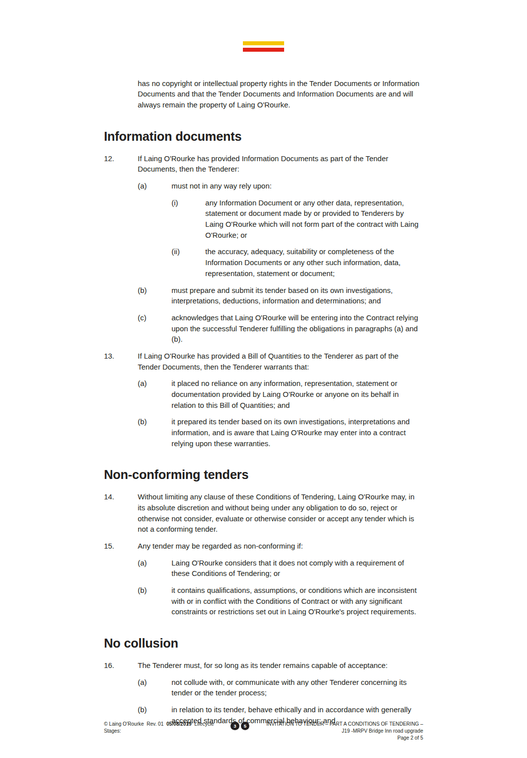has no copyright or intellectual property rights in the Tender Documents or Information Documents and that the Tender Documents and Information Documents are and will always remain the property of Laing O'Rourke.
Information documents
12.
If Laing O'Rourke has provided Information Documents as part of the Tender Documents, then the Tenderer:
(a)
must not in any way rely upon:
(i)
any Information Document or any other data, representation, statement or document made by or provided to Tenderers by Laing O'Rourke which will not form part of the contract with Laing O'Rourke; or
(ii)
the accuracy, adequacy, suitability or completeness of the Information Documents or any other such information, data, representation, statement or document;
(b)
must prepare and submit its tender based on its own investigations, interpretations, deductions, information and determinations; and
(c)
acknowledges that Laing O'Rourke will be entering into the Contract relying upon the successful Tenderer fulfilling the obligations in paragraphs (a) and (b).
13.
If Laing O'Rourke has provided a Bill of Quantities to the Tenderer as part of the Tender Documents, then the Tenderer warrants that:
(a)
it placed no reliance on any information, representation, statement or documentation provided by Laing O'Rourke or anyone on its behalf in relation to this Bill of Quantities; and
(b)
it prepared its tender based on its own investigations, interpretations and information, and is aware that Laing O'Rourke may enter into a contract relying upon these warranties.
Non-conforming tenders
14.
Without limiting any clause of these Conditions of Tendering, Laing O'Rourke may, in its absolute discretion and without being under any obligation to do so, reject or otherwise not consider, evaluate or otherwise consider or accept any tender which is not a conforming tender.
15.
Any tender may be regarded as non-conforming if:
(a)
Laing O'Rourke considers that it does not comply with a requirement of these Conditions of Tendering; or
(b)
it contains qualifications, assumptions, or conditions which are inconsistent with or in conflict with the Conditions of Contract or with any significant constraints or restrictions set out in Laing O'Rourke's project requirements.
No collusion
16.
The Tenderer must, for so long as its tender remains capable of acceptance:
(a)
not collude with, or communicate with any other Tenderer concerning its tender or the tender process;
(b)
in relation to its tender, behave ethically and in accordance with generally accepted standards of commercial behaviour; and
© Laing O'Rourke Rev. 01 05/08/2019 Lifecycle Stages:
35
INVITATION TO TENDER – PART A CONDITIONS OF TENDERING – J19 -MRPV Bridge Inn road upgrade
Page 2 of 5